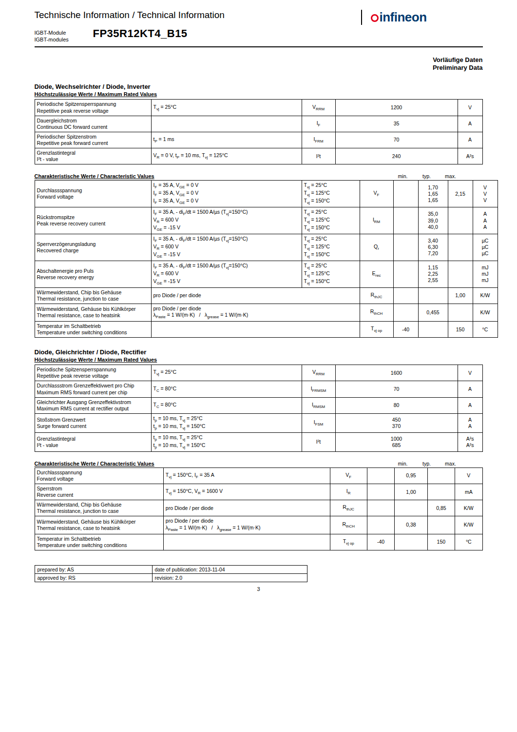Technische Information / Technical Information
IGBT-Module
IGBT-modules
FP35R12KT4_B15
infineon
Vorläufige Daten
Preliminary Data
Diode, Wechselrichter / Diode, Inverter
Höchstzulässige Werte / Maximum Rated Values
| Periodische Spitzensperrspannung Repetitive peak reverse voltage | T vj = 25°C | V RRM | 1200 | V |
| Dauergleichstrom Continuous DC forward current | | I F | 35 | A |
| Periodischer Spitzenstrom Repetitive peak forward current | t P = 1 ms | I FRM | 70 | A |
| Grenzlastintegral I²t - value | V R = 0 V, t P = 10 ms, T vj = 125°C | I²t | 240 | A²s |
Charakteristische Werte / Characteristic Values
min. typ. max.
| Durchlassspannung Forward voltage | I F = 35 A, V GE = 0 V I F = 35 A, V GE = 0 V I F = 35 A, V GE = 0 V | T vj = 25°C T vj = 125°C T vj = 150°C | V F | | 1,70 1,65 1,65 | 2,15 | V V V |
| Rückstromspitze Peak reverse recovery current | I F = 35 A, - di F /dt = 1500 A/µs (T vj =150°C) V R = 600 V V GE = -15 V | T vj = 25°C T vj = 125°C T vj = 150°C | I RM | | 35,0 39,0 40,0 | | A A A |
| Sperrverzögerungsladung Recovered charge | I F = 35 A, - di F /dt = 1500 A/µs (T vj =150°C) V R = 600 V V GE = -15 V | T vj = 25°C T vj = 125°C T vj = 150°C | Q r | | 3,40 6,30 7,20 | | µC µC µC |
| Abschaltenergie pro Puls Reverse recovery energy | I F = 35 A, - di F /dt = 1500 A/µs (T vj =150°C) V R = 600 V V GE = -15 V | T vj = 25°C T vj = 125°C T vj = 150°C | E rec | | 1,15 2,25 2,55 | | mJ mJ mJ |
| Wärmewiderstand, Chip bis Gehäuse Thermal resistance, junction to case | pro Diode / per diode | R thJC | | | 1,00 | K/W |
| Wärmewiderstand, Gehäuse bis Kühlkörper Thermal resistance, case to heatsink | pro Diode / per diode λ Paste = 1 W/(m·K) / λ grease = 1 W/(m·K) | R thCH | | 0,455 | | K/W |
| Temperatur im Schaltbetrieb Temperature under switching conditions | | T vj op | -40 | | 150 | °C |
Diode, Gleichrichter / Diode, Rectifier
Höchstzulässige Werte / Maximum Rated Values
| Periodische Spitzensperrspannung Repetitive peak reverse voltage | T vj = 25°C | V RRM | 1600 | V |
| Durchlassstrom Grenzeffektivwert pro Chip Maximum RMS forward current per chip | T C = 80°C | I FRMSM | 70 | A |
| Gleichrichter Ausgang Grenzeffektivstrom Maximum RMS current at rectifier output | T C = 80°C | I RMSM | 80 | A |
| Stoßstrom Grenzwert Surge forward current | t p = 10 ms, T vj = 25°C t p = 10 ms, T vj = 150°C | I FSM | 450 370 | A A |
| Grenzlastintegral I²t - value | t p = 10 ms, T vj = 25°C t p = 10 ms, T vj = 150°C | I²t | 1000 685 | A²s A²s |
Charakteristische Werte / Characteristic Values
min. typ. max.
| Durchlassspannung Forward voltage | T vj = 150°C, I F = 35 A | V F | | 0,95 | | V |
| Sperrstrom Reverse current | T vj = 150°C, V R = 1600 V | I R | | 1,00 | | mA |
| Wärmewiderstand, Chip bis Gehäuse Thermal resistance, junction to case | pro Diode / per diode | R thJC | | | 0,85 | K/W |
| Wärmewiderstand, Gehäuse bis Kühlkörper Thermal resistance, case to heatsink | pro Diode / per diode λ Paste = 1 W/(m·K) / λ grease = 1 W/(m·K) | R thCH | | 0,38 | | K/W |
| Temperatur im Schaltbetrieb Temperature under switching conditions | | T vj op | -40 | | 150 | °C |
| prepared by: AS | date of publication: 2013-11-04 |
| approved by: RS | revision: 2.0 |
3